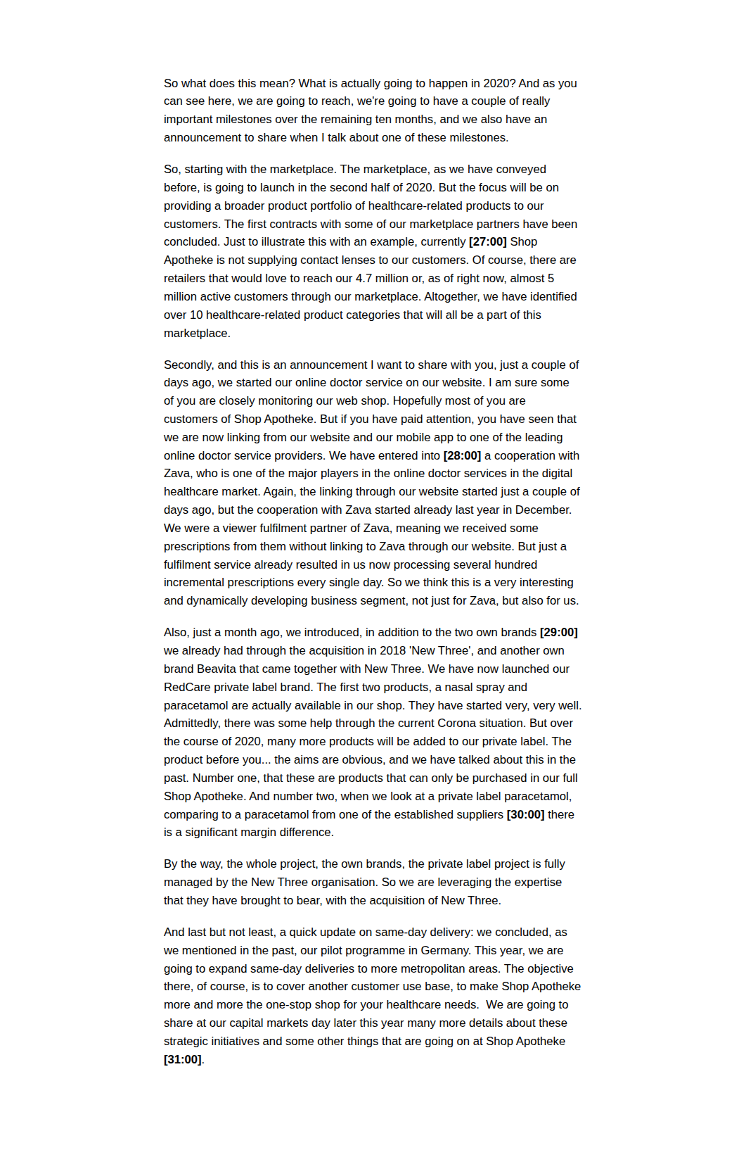So what does this mean? What is actually going to happen in 2020? And as you can see here, we are going to reach, we're going to have a couple of really important milestones over the remaining ten months, and we also have an announcement to share when I talk about one of these milestones.
So, starting with the marketplace. The marketplace, as we have conveyed before, is going to launch in the second half of 2020. But the focus will be on providing a broader product portfolio of healthcare-related products to our customers. The first contracts with some of our marketplace partners have been concluded. Just to illustrate this with an example, currently [27:00] Shop Apotheke is not supplying contact lenses to our customers. Of course, there are retailers that would love to reach our 4.7 million or, as of right now, almost 5 million active customers through our marketplace. Altogether, we have identified over 10 healthcare-related product categories that will all be a part of this marketplace.
Secondly, and this is an announcement I want to share with you, just a couple of days ago, we started our online doctor service on our website. I am sure some of you are closely monitoring our web shop. Hopefully most of you are customers of Shop Apotheke. But if you have paid attention, you have seen that we are now linking from our website and our mobile app to one of the leading online doctor service providers. We have entered into [28:00] a cooperation with Zava, who is one of the major players in the online doctor services in the digital healthcare market. Again, the linking through our website started just a couple of days ago, but the cooperation with Zava started already last year in December. We were a viewer fulfilment partner of Zava, meaning we received some prescriptions from them without linking to Zava through our website. But just a fulfilment service already resulted in us now processing several hundred incremental prescriptions every single day. So we think this is a very interesting and dynamically developing business segment, not just for Zava, but also for us.
Also, just a month ago, we introduced, in addition to the two own brands [29:00] we already had through the acquisition in 2018 'New Three', and another own brand Beavita that came together with New Three. We have now launched our RedCare private label brand. The first two products, a nasal spray and paracetamol are actually available in our shop. They have started very, very well. Admittedly, there was some help through the current Corona situation. But over the course of 2020, many more products will be added to our private label. The product before you... the aims are obvious, and we have talked about this in the past. Number one, that these are products that can only be purchased in our full Shop Apotheke. And number two, when we look at a private label paracetamol, comparing to a paracetamol from one of the established suppliers [30:00] there is a significant margin difference.
By the way, the whole project, the own brands, the private label project is fully managed by the New Three organisation. So we are leveraging the expertise that they have brought to bear, with the acquisition of New Three.
And last but not least, a quick update on same-day delivery: we concluded, as we mentioned in the past, our pilot programme in Germany. This year, we are going to expand same-day deliveries to more metropolitan areas. The objective there, of course, is to cover another customer use base, to make Shop Apotheke more and more the one-stop shop for your healthcare needs. We are going to share at our capital markets day later this year many more details about these strategic initiatives and some other things that are going on at Shop Apotheke [31:00].